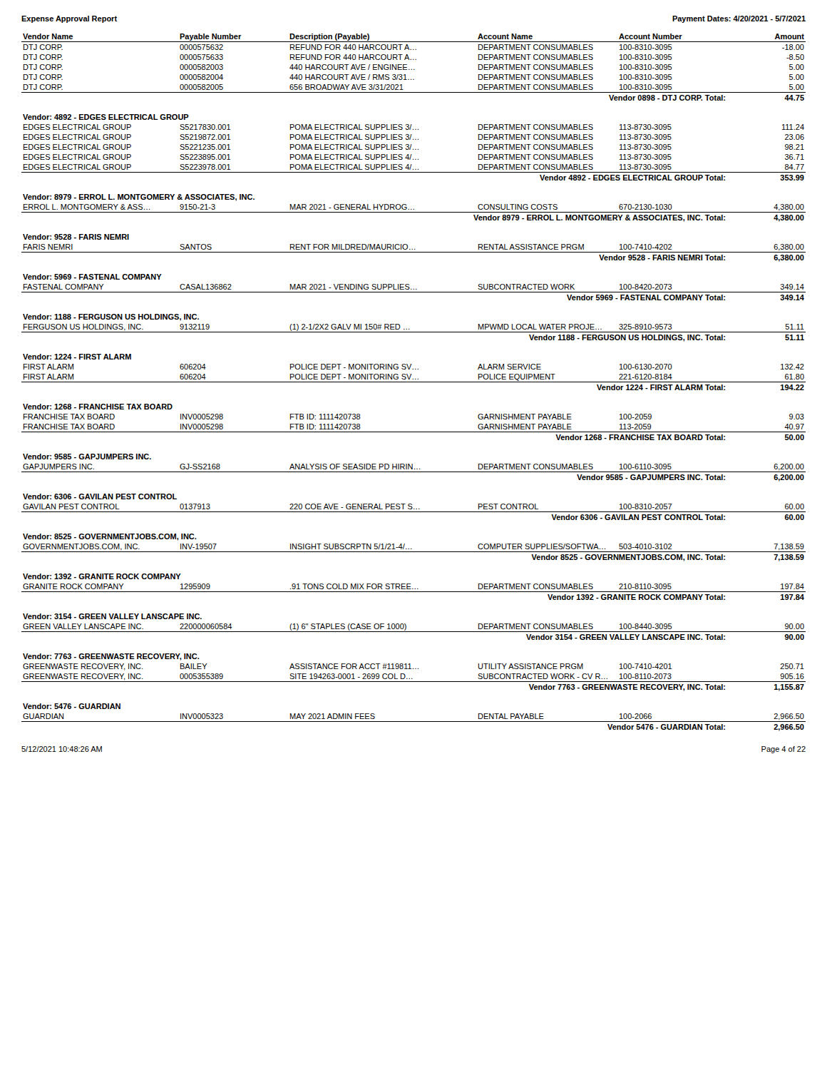Expense Approval Report Payment Dates: 4/20/2021 - 5/7/2021
| Vendor Name | Payable Number | Description (Payable) | Account Name | Account Number | Amount |
| --- | --- | --- | --- | --- | --- |
| DTJ CORP. | 0000575632 | REFUND FOR 440 HARCOURT A… | DEPARTMENT CONSUMABLES | 100-8310-3095 | -18.00 |
| DTJ CORP. | 0000575633 | REFUND FOR 440 HARCOURT A… | DEPARTMENT CONSUMABLES | 100-8310-3095 | -8.50 |
| DTJ CORP. | 0000582003 | 440 HARCOURT AVE / ENGINEE… | DEPARTMENT CONSUMABLES | 100-8310-3095 | 5.00 |
| DTJ CORP. | 0000582004 | 440 HARCOURT AVE / RMS 3/31… | DEPARTMENT CONSUMABLES | 100-8310-3095 | 5.00 |
| DTJ CORP. | 0000582005 | 656 BROADWAY AVE 3/31/2021 | DEPARTMENT CONSUMABLES | 100-8310-3095 | 5.00 |
| Vendor 0898 - DTJ CORP. Total: | 44.75 |
| Vendor: 4892 - EDGES ELECTRICAL GROUP |
| EDGES ELECTRICAL GROUP | S5217830.001 | POMA ELECTRICAL SUPPLIES 3/… | DEPARTMENT CONSUMABLES | 113-8730-3095 | 111.24 |
| EDGES ELECTRICAL GROUP | S5219872.001 | POMA ELECTRICAL SUPPLIES 3/… | DEPARTMENT CONSUMABLES | 113-8730-3095 | 23.06 |
| EDGES ELECTRICAL GROUP | S5221235.001 | POMA ELECTRICAL SUPPLIES 3/… | DEPARTMENT CONSUMABLES | 113-8730-3095 | 98.21 |
| EDGES ELECTRICAL GROUP | S5223895.001 | POMA ELECTRICAL SUPPLIES 4/… | DEPARTMENT CONSUMABLES | 113-8730-3095 | 36.71 |
| EDGES ELECTRICAL GROUP | S5223978.001 | POMA ELECTRICAL SUPPLIES 4/… | DEPARTMENT CONSUMABLES | 113-8730-3095 | 84.77 |
| Vendor 4892 - EDGES ELECTRICAL GROUP Total: | 353.99 |
| Vendor: 8979 - ERROL L. MONTGOMERY & ASSOCIATES, INC. |
| ERROL L. MONTGOMERY & ASS… | 9150-21-3 | MAR 2021 - GENERAL HYDROG… | CONSULTING COSTS | 670-2130-1030 | 4,380.00 |
| Vendor 8979 - ERROL L. MONTGOMERY & ASSOCIATES, INC. Total: | 4,380.00 |
| Vendor: 9528 - FARIS NEMRI |
| FARIS NEMRI | SANTOS | RENT FOR MILDRED/MAURICIO… | RENTAL ASSISTANCE PRGM | 100-7410-4202 | 6,380.00 |
| Vendor 9528 - FARIS NEMRI Total: | 6,380.00 |
| Vendor: 5969 - FASTENAL COMPANY |
| FASTENAL COMPANY | CASAL136862 | MAR 2021 - VENDING SUPPLIES… | SUBCONTRACTED WORK | 100-8420-2073 | 349.14 |
| Vendor 5969 - FASTENAL COMPANY Total: | 349.14 |
| Vendor: 1188 - FERGUSON US HOLDINGS, INC. |
| FERGUSON US HOLDINGS, INC. | 9132119 | (1) 2-1/2X2 GALV MI 150# RED … | MPWMD LOCAL WATER PROJE… | 325-8910-9573 | 51.11 |
| Vendor 1188 - FERGUSON US HOLDINGS, INC. Total: | 51.11 |
| Vendor: 1224 - FIRST ALARM |
| FIRST ALARM | 606204 | POLICE DEPT - MONITORING SV… | ALARM SERVICE | 100-6130-2070 | 132.42 |
| FIRST ALARM | 606204 | POLICE DEPT - MONITORING SV… | POLICE EQUIPMENT | 221-6120-8184 | 61.80 |
| Vendor 1224 - FIRST ALARM Total: | 194.22 |
| Vendor: 1268 - FRANCHISE TAX BOARD |
| FRANCHISE TAX BOARD | INV0005298 | FTB ID: 1111420738 | GARNISHMENT PAYABLE | 100-2059 | 9.03 |
| FRANCHISE TAX BOARD | INV0005298 | FTB ID: 1111420738 | GARNISHMENT PAYABLE | 113-2059 | 40.97 |
| Vendor 1268 - FRANCHISE TAX BOARD Total: | 50.00 |
| Vendor: 9585 - GAPJUMPERS INC. |
| GAPJUMPERS INC. | GJ-SS2168 | ANALYSIS OF SEASIDE PD HIRIN… | DEPARTMENT CONSUMABLES | 100-6110-3095 | 6,200.00 |
| Vendor 9585 - GAPJUMPERS INC. Total: | 6,200.00 |
| Vendor: 6306 - GAVILAN PEST CONTROL |
| GAVILAN PEST CONTROL | 0137913 | 220 COE AVE - GENERAL PEST S… | PEST CONTROL | 100-8310-2057 | 60.00 |
| Vendor 6306 - GAVILAN PEST CONTROL Total: | 60.00 |
| Vendor: 8525 - GOVERNMENTJOBS.COM, INC. |
| GOVERNMENTJOBS.COM, INC. | INV-19507 | INSIGHT SUBSCRPTN 5/1/21-4/… | COMPUTER SUPPLIES/SOFTWA… | 503-4010-3102 | 7,138.59 |
| Vendor 8525 - GOVERNMENTJOBS.COM, INC. Total: | 7,138.59 |
| Vendor: 1392 - GRANITE ROCK COMPANY |
| GRANITE ROCK COMPANY | 1295909 | .91 TONS COLD MIX FOR STREE… | DEPARTMENT CONSUMABLES | 210-8110-3095 | 197.84 |
| Vendor 1392 - GRANITE ROCK COMPANY Total: | 197.84 |
| Vendor: 3154 - GREEN VALLEY LANSCAPE INC. |
| GREEN VALLEY LANSCAPE INC. | 220000060584 | (1) 6" STAPLES (CASE OF 1000) | DEPARTMENT CONSUMABLES | 100-8440-3095 | 90.00 |
| Vendor 3154 - GREEN VALLEY LANSCAPE INC. Total: | 90.00 |
| Vendor: 7763 - GREENWASTE RECOVERY, INC. |
| GREENWASTE RECOVERY, INC. | BAILEY | ASSISTANCE FOR ACCT #119811… | UTILITY ASSISTANCE PRGM | 100-7410-4201 | 250.71 |
| GREENWASTE RECOVERY, INC. | 0005355389 | SITE 194263-0001 - 2699 COL D… | SUBCONTRACTED WORK - CV R… | 100-8110-2073 | 905.16 |
| Vendor 7763 - GREENWASTE RECOVERY, INC. Total: | 1,155.87 |
| Vendor: 5476 - GUARDIAN |
| GUARDIAN | INV0005323 | MAY 2021 ADMIN FEES | DENTAL PAYABLE | 100-2066 | 2,966.50 |
| Vendor 5476 - GUARDIAN Total: | 2,966.50 |
5/12/2021 10:48:26 AM Page 4 of 22